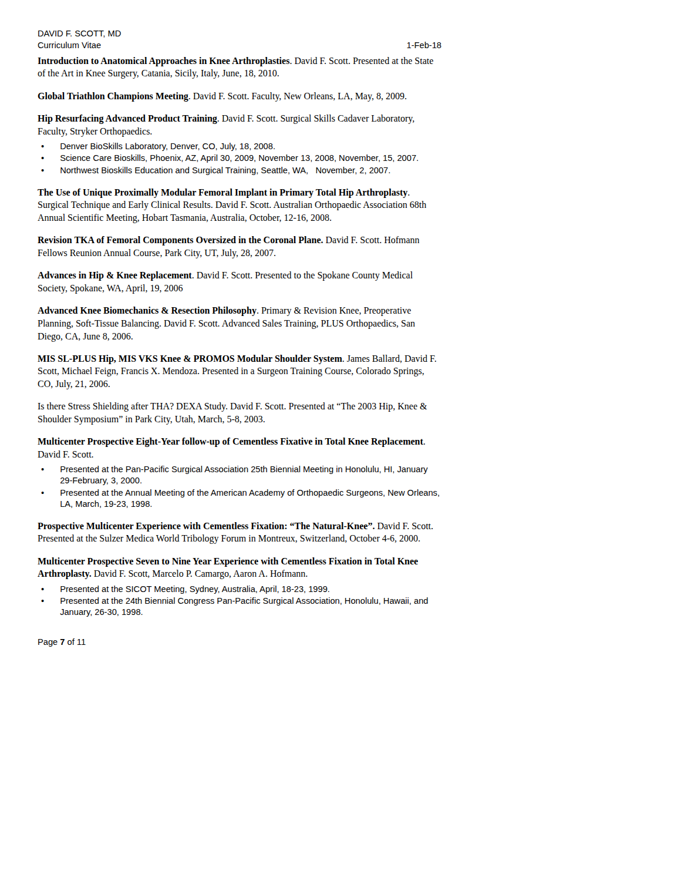DAVID F. SCOTT, MD
Curriculum Vitae
1-Feb-18
Introduction to Anatomical Approaches in Knee Arthroplasties. David F. Scott. Presented at the State of the Art in Knee Surgery, Catania, Sicily, Italy, June, 18, 2010.
Global Triathlon Champions Meeting. David F. Scott. Faculty, New Orleans, LA, May, 8, 2009.
Hip Resurfacing Advanced Product Training. David F. Scott. Surgical Skills Cadaver Laboratory, Faculty, Stryker Orthopaedics.
Denver BioSkills Laboratory, Denver, CO, July, 18, 2008.
Science Care Bioskills, Phoenix, AZ, April 30, 2009, November 13, 2008, November, 15, 2007.
Northwest Bioskills Education and Surgical Training, Seattle, WA, November, 2, 2007.
The Use of Unique Proximally Modular Femoral Implant in Primary Total Hip Arthroplasty. Surgical Technique and Early Clinical Results. David F. Scott. Australian Orthopaedic Association 68th Annual Scientific Meeting, Hobart Tasmania, Australia, October, 12-16, 2008.
Revision TKA of Femoral Components Oversized in the Coronal Plane. David F. Scott. Hofmann Fellows Reunion Annual Course, Park City, UT, July, 28, 2007.
Advances in Hip & Knee Replacement. David F. Scott. Presented to the Spokane County Medical Society, Spokane, WA, April, 19, 2006
Advanced Knee Biomechanics & Resection Philosophy. Primary & Revision Knee, Preoperative Planning, Soft-Tissue Balancing. David F. Scott. Advanced Sales Training, PLUS Orthopaedics, San Diego, CA, June 8, 2006.
MIS SL-PLUS Hip, MIS VKS Knee & PROMOS Modular Shoulder System. James Ballard, David F. Scott, Michael Feign, Francis X. Mendoza. Presented in a Surgeon Training Course, Colorado Springs, CO, July, 21, 2006.
Is there Stress Shielding after THA? DEXA Study. David F. Scott. Presented at “The 2003 Hip, Knee & Shoulder Symposium” in Park City, Utah, March, 5-8, 2003.
Multicenter Prospective Eight-Year follow-up of Cementless Fixative in Total Knee Replacement. David F. Scott.
Presented at the Pan-Pacific Surgical Association 25th Biennial Meeting in Honolulu, HI, January 29-February, 3, 2000.
Presented at the Annual Meeting of the American Academy of Orthopaedic Surgeons, New Orleans, LA, March, 19-23, 1998.
Prospective Multicenter Experience with Cementless Fixation: “The Natural-Knee”. David F. Scott. Presented at the Sulzer Medica World Tribology Forum in Montreux, Switzerland, October 4-6, 2000.
Multicenter Prospective Seven to Nine Year Experience with Cementless Fixation in Total Knee Arthroplasty. David F. Scott, Marcelo P. Camargo, Aaron A. Hofmann.
Presented at the SICOT Meeting, Sydney, Australia, April, 18-23, 1999.
Presented at the 24th Biennial Congress Pan-Pacific Surgical Association, Honolulu, Hawaii, and January, 26-30, 1998.
Page 7 of 11